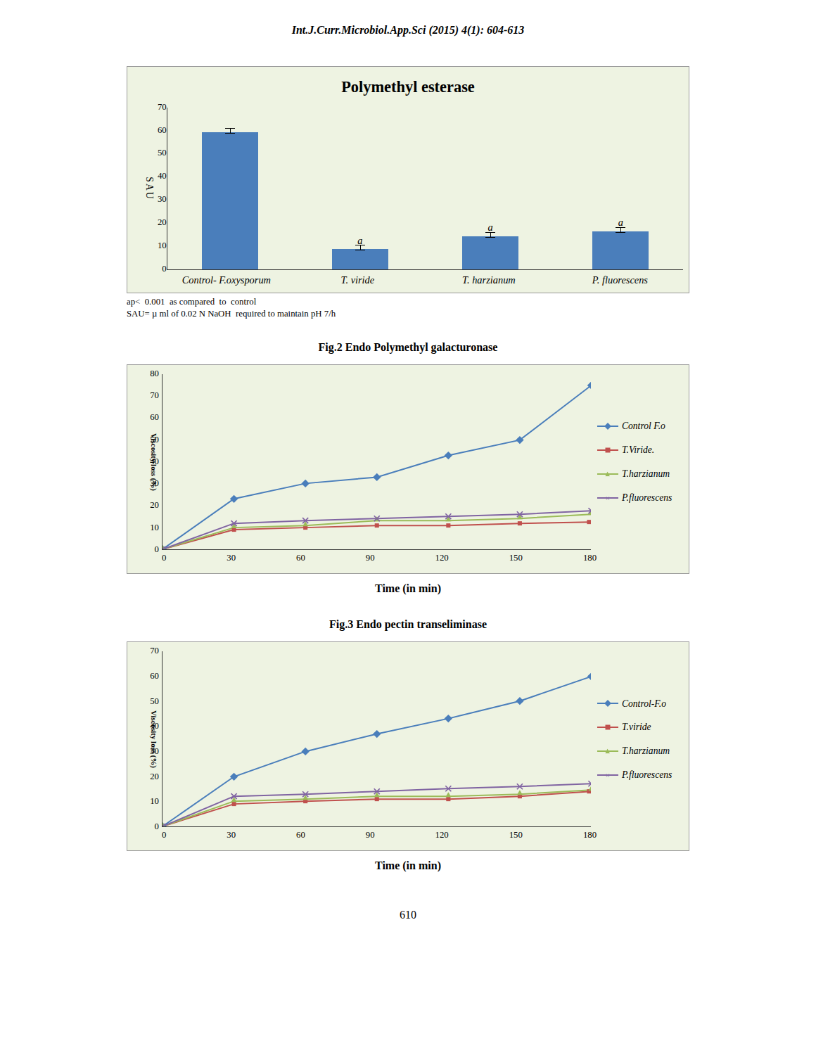Int.J.Curr.Microbiol.App.Sci (2015) 4(1): 604-613
Polymethyl esterase
SAU
70 60 50 40 30 20 10 0
a
a
a
Control- F.oxysporum T. viride T. harzianum P. fluorescens
ap< 0.001 as compared to control
SAU= µ ml of 0.02 N NaOH required to maintain pH 7/h
Fig.2 Endo Polymethyl galacturonase
Viscosity loss (%) 80 70 60 50 40 30 20 10 0
Control F.o
T.Viride.
T.harzianum
P.fluorescens
0306090120150180
Time (in min)
Fig.3 Endo pectin transeliminase
Viscosity loss (%) 70 60 50 40 30 20 10 0
Control-F.o
T.viride
T.harzianum
P.fluorescens
0306090120150180
Time (in min)
610